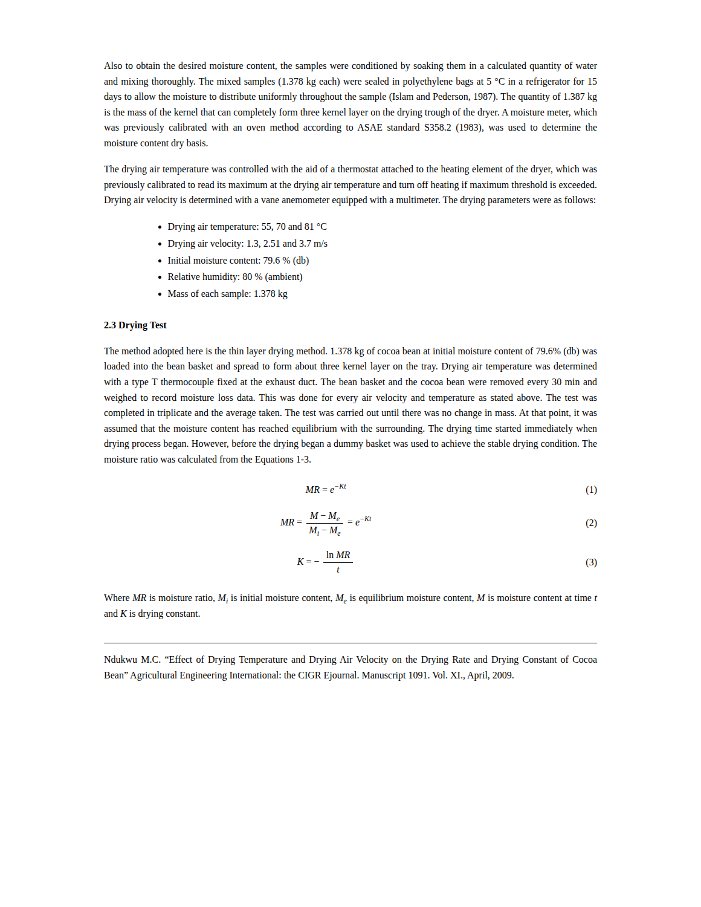Also to obtain the desired moisture content, the samples were conditioned by soaking them in a calculated quantity of water and mixing thoroughly. The mixed samples (1.378 kg each) were sealed in polyethylene bags at 5 °C in a refrigerator for 15 days to allow the moisture to distribute uniformly throughout the sample (Islam and Pederson, 1987). The quantity of 1.387 kg is the mass of the kernel that can completely form three kernel layer on the drying trough of the dryer. A moisture meter, which was previously calibrated with an oven method according to ASAE standard S358.2 (1983), was used to determine the moisture content dry basis.
The drying air temperature was controlled with the aid of a thermostat attached to the heating element of the dryer, which was previously calibrated to read its maximum at the drying air temperature and turn off heating if maximum threshold is exceeded. Drying air velocity is determined with a vane anemometer equipped with a multimeter. The drying parameters were as follows:
Drying air temperature: 55, 70 and 81 °C
Drying air velocity: 1.3, 2.51 and 3.7 m/s
Initial moisture content: 79.6 % (db)
Relative humidity: 80 % (ambient)
Mass of each sample: 1.378 kg
2.3 Drying Test
The method adopted here is the thin layer drying method. 1.378 kg of cocoa bean at initial moisture content of 79.6% (db) was loaded into the bean basket and spread to form about three kernel layer on the tray. Drying air temperature was determined with a type T thermocouple fixed at the exhaust duct. The bean basket and the cocoa bean were removed every 30 min and weighed to record moisture loss data. This was done for every air velocity and temperature as stated above. The test was completed in triplicate and the average taken. The test was carried out until there was no change in mass. At that point, it was assumed that the moisture content has reached equilibrium with the surrounding. The drying time started immediately when drying process began. However, before the drying began a dummy basket was used to achieve the stable drying condition. The moisture ratio was calculated from the Equations 1-3.
| MR = e −Kt | (1) |
| MR = M − M e M i − M e = e −Kt | (2) |
| K = − ln MR t | (3) |
Where MR is moisture ratio, Mi is initial moisture content, Me is equilibrium moisture content, M is moisture content at time t and K is drying constant.
Ndukwu M.C. “Effect of Drying Temperature and Drying Air Velocity on the Drying Rate and Drying Constant of Cocoa Bean” Agricultural Engineering International: the CIGR Ejournal. Manuscript 1091. Vol. XI., April, 2009.